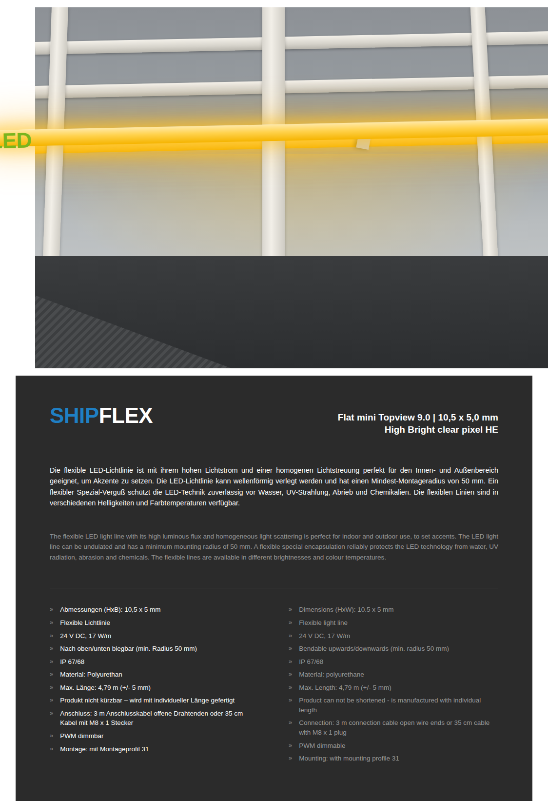SHIP LED FLEX
Flat mini Topview 9.0 | 10,5 x 5,0 mm
High Bright clear pixel HE
Die flexible LED-Lichtlinie ist mit ihrem hohen Lichtstrom und einer homogenen Lichtstreuung perfekt für den Innen- und Außenbereich geeignet, um Akzente zu setzen. Die LED-Lichtlinie kann wellenförmig verlegt werden und hat einen Mindest-Montageradius von 50 mm. Ein flexibler Spezial-Verguß schützt die LED-Technik zuverlässig vor Wasser, UV-Strahlung, Abrieb und Chemikalien. Die flexiblen Linien sind in verschiedenen Helligkeiten und Farbtemperaturen verfügbar.
The flexible LED light line with its high luminous flux and homogeneous light scattering is perfect for indoor and outdoor use, to set accents. The LED light line can be undulated and has a minimum mounting radius of 50 mm. A flexible special encapsulation reliably protects the LED technology from water, UV radiation, abrasion and chemicals. The flexible lines are available in different brightnesses and colour temperatures.
»Abmessungen (HxB): 10,5 x 5 mm
»Flexible Lichtlinie
»24 V DC, 17 W/m
»Nach oben/unten biegbar (min. Radius 50 mm)
»IP 67/68
»Material: Polyurethan
»Max. Länge: 4,79 m (+/- 5 mm)
»Produkt nicht kürzbar – wird mit individueller Länge gefertigt
»Anschluss: 3 m Anschlusskabel offene Drahtenden oder 35 cm Kabel mit M8 x 1 Stecker
»PWM dimmbar
»Montage: mit Montageprofil 31
»Dimensions (HxW): 10.5 x 5 mm
»Flexible light line
»24 V DC, 17 W/m
»Bendable upwards/downwards (min. radius 50 mm)
»IP 67/68
»Material: polyurethane
»Max. Length: 4,79 m (+/- 5 mm)
»Product can not be shortened - is manufactured with individual length
»Connection: 3 m connection cable open wire ends or 35 cm cable with M8 x 1 plug
»PWM dimmable
»Mounting: with mounting profile 31